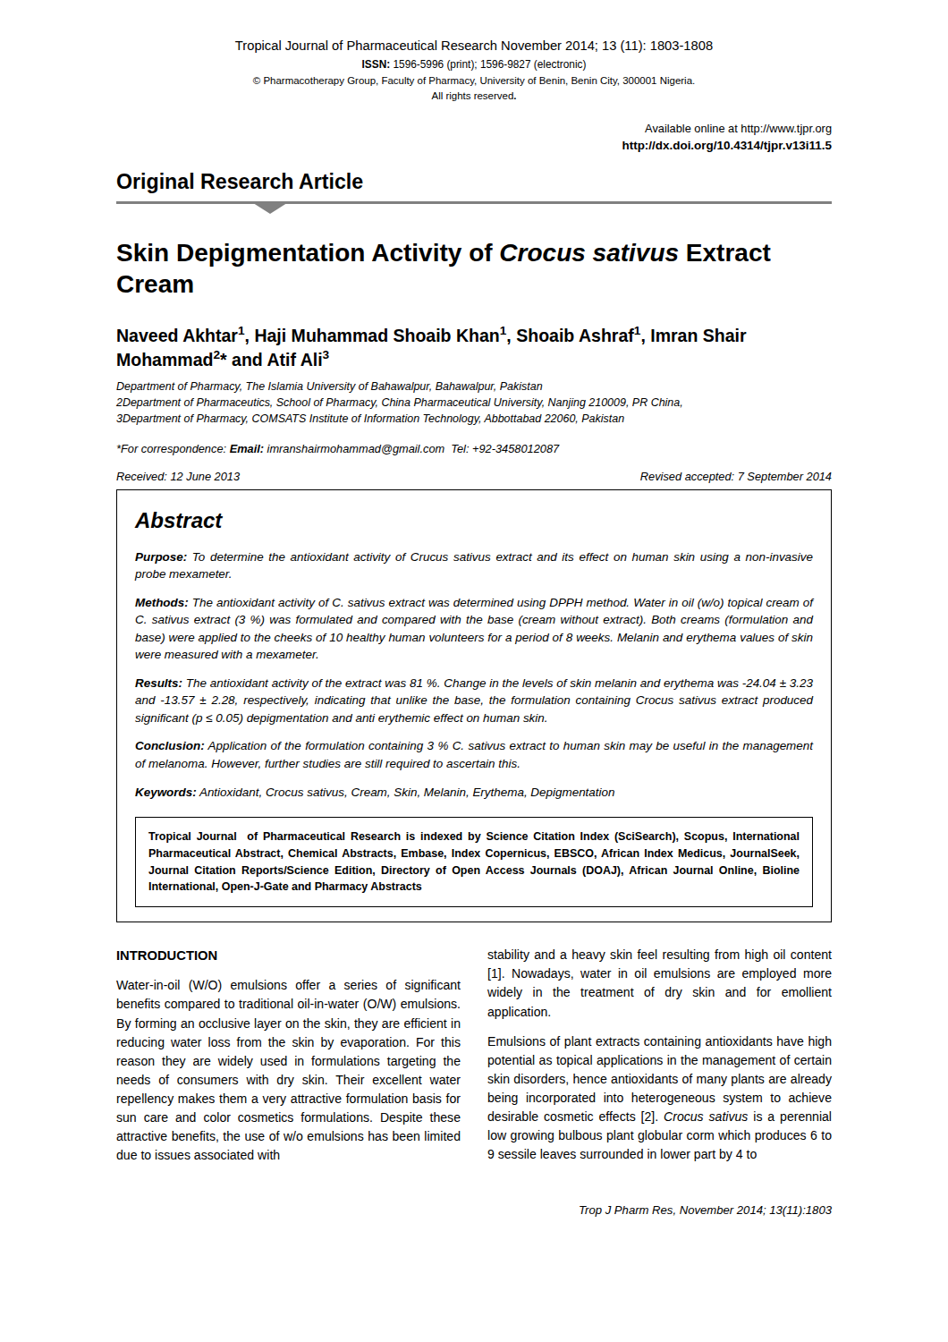Tropical Journal of Pharmaceutical Research November 2014; 13 (11): 1803-1808
ISSN: 1596-5996 (print); 1596-9827 (electronic)
© Pharmacotherapy Group, Faculty of Pharmacy, University of Benin, Benin City, 300001 Nigeria.
All rights reserved.
Available online at http://www.tjpr.org
http://dx.doi.org/10.4314/tjpr.v13i11.5
Original Research Article
Skin Depigmentation Activity of Crocus sativus Extract Cream
Naveed Akhtar1, Haji Muhammad Shoaib Khan1, Shoaib Ashraf1, Imran Shair Mohammad2* and Atif Ali3
Department of Pharmacy, The Islamia University of Bahawalpur, Bahawalpur, Pakistan
2Department of Pharmaceutics, School of Pharmacy, China Pharmaceutical University, Nanjing 210009, PR China,
3Department of Pharmacy, COMSATS Institute of Information Technology, Abbottabad 22060, Pakistan
*For correspondence: Email: imranshairmohammad@gmail.com Tel: +92-3458012087
Received: 12 June 2013 Revised accepted: 7 September 2014
Abstract
Purpose: To determine the antioxidant activity of Crucus sativus extract and its effect on human skin using a non-invasive probe mexameter.
Methods: The antioxidant activity of C. sativus extract was determined using DPPH method. Water in oil (w/o) topical cream of C. sativus extract (3 %) was formulated and compared with the base (cream without extract). Both creams (formulation and base) were applied to the cheeks of 10 healthy human volunteers for a period of 8 weeks. Melanin and erythema values of skin were measured with a mexameter.
Results: The antioxidant activity of the extract was 81 %. Change in the levels of skin melanin and erythema was -24.04 ± 3.23 and -13.57 ± 2.28, respectively, indicating that unlike the base, the formulation containing Crocus sativus extract produced significant (p ≤ 0.05) depigmentation and anti erythemic effect on human skin.
Conclusion: Application of the formulation containing 3 % C. sativus extract to human skin may be useful in the management of melanoma. However, further studies are still required to ascertain this.
Keywords: Antioxidant, Crocus sativus, Cream, Skin, Melanin, Erythema, Depigmentation
Tropical Journal of Pharmaceutical Research is indexed by Science Citation Index (SciSearch), Scopus, International Pharmaceutical Abstract, Chemical Abstracts, Embase, Index Copernicus, EBSCO, African Index Medicus, JournalSeek, Journal Citation Reports/Science Edition, Directory of Open Access Journals (DOAJ), African Journal Online, Bioline International, Open-J-Gate and Pharmacy Abstracts
INTRODUCTION
Water-in-oil (W/O) emulsions offer a series of significant benefits compared to traditional oil-in-water (O/W) emulsions. By forming an occlusive layer on the skin, they are efficient in reducing water loss from the skin by evaporation. For this reason they are widely used in formulations targeting the needs of consumers with dry skin. Their excellent water repellency makes them a very attractive formulation basis for sun care and color cosmetics formulations. Despite these attractive benefits, the use of w/o emulsions has been limited due to issues associated with
stability and a heavy skin feel resulting from high oil content [1]. Nowadays, water in oil emulsions are employed more widely in the treatment of dry skin and for emollient application.
Emulsions of plant extracts containing antioxidants have high potential as topical applications in the management of certain skin disorders, hence antioxidants of many plants are already being incorporated into heterogeneous system to achieve desirable cosmetic effects [2]. Crocus sativus is a perennial low growing bulbous plant globular corm which produces 6 to 9 sessile leaves surrounded in lower part by 4 to
Trop J Pharm Res, November 2014; 13(11):1803